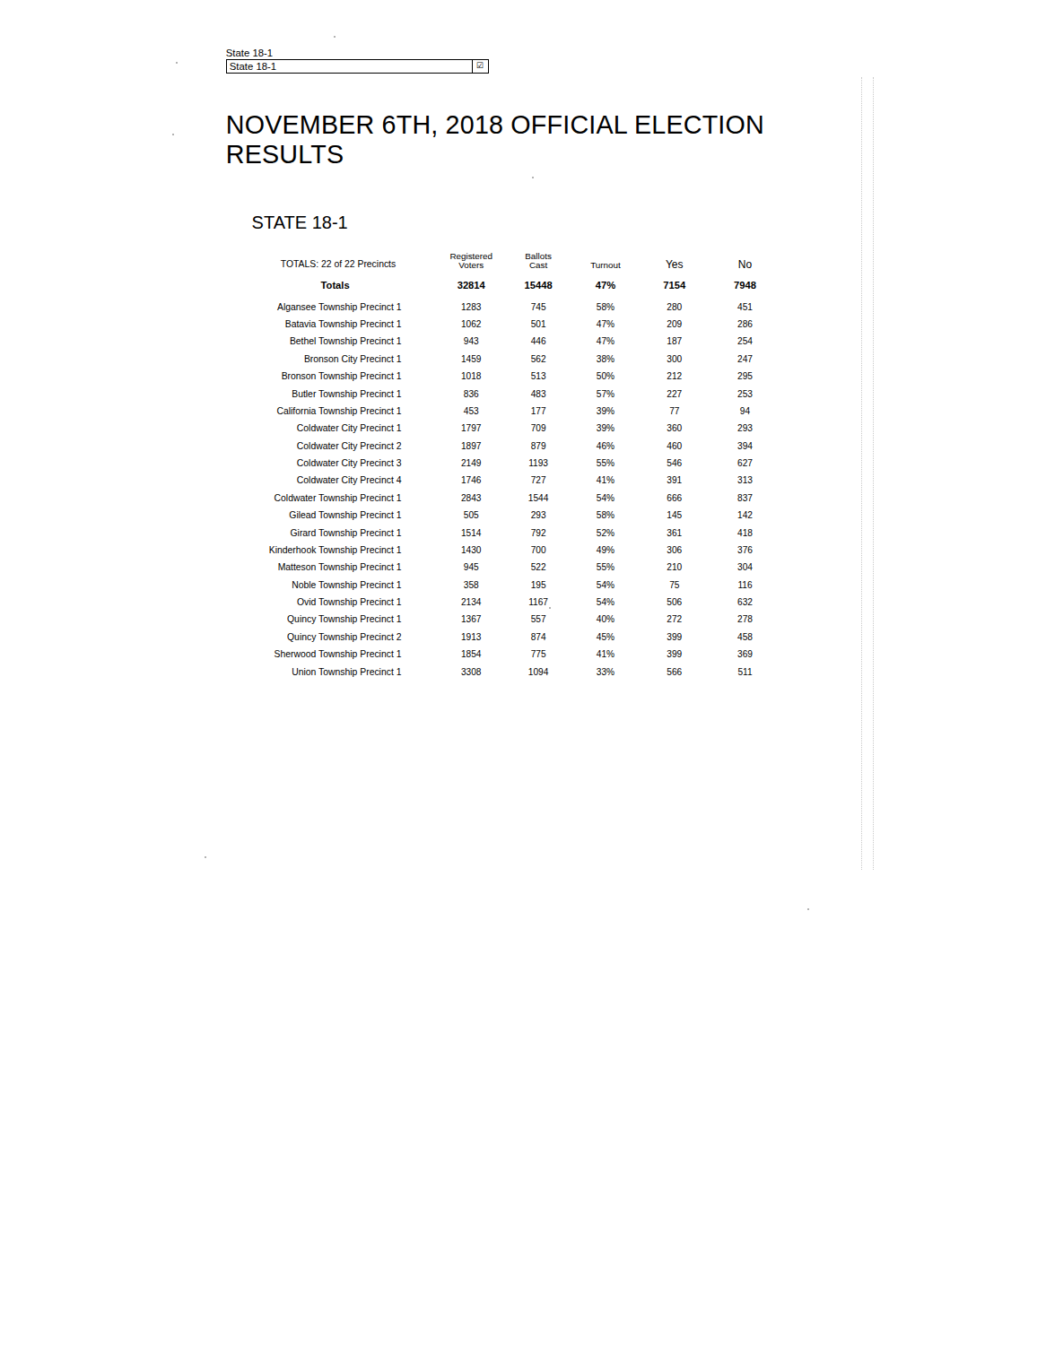State 18-1
State 18-1
☑
NOVEMBER 6TH, 2018 OFFICIAL ELECTION RESULTS
STATE 18-1
| TOTALS: 22 of 22 Precincts | Registered Voters | Ballots Cast | Turnout | Yes | No |
| --- | --- | --- | --- | --- | --- |
| Totals | 32814 | 15448 | 47% | 7154 | 7948 |
| Algansee Township Precinct 1 | 1283 | 745 | 58% | 280 | 451 |
| Batavia Township Precinct 1 | 1062 | 501 | 47% | 209 | 286 |
| Bethel Township Precinct 1 | 943 | 446 | 47% | 187 | 254 |
| Bronson City Precinct 1 | 1459 | 562 | 38% | 300 | 247 |
| Bronson Township Precinct 1 | 1018 | 513 | 50% | 212 | 295 |
| Butler Township Precinct 1 | 836 | 483 | 57% | 227 | 253 |
| California Township Precinct 1 | 453 | 177 | 39% | 77 | 94 |
| Coldwater City Precinct 1 | 1797 | 709 | 39% | 360 | 293 |
| Coldwater City Precinct 2 | 1897 | 879 | 46% | 460 | 394 |
| Coldwater City Precinct 3 | 2149 | 1193 | 55% | 546 | 627 |
| Coldwater City Precinct 4 | 1746 | 727 | 41% | 391 | 313 |
| Coldwater Township Precinct 1 | 2843 | 1544 | 54% | 666 | 837 |
| Gilead Township Precinct 1 | 505 | 293 | 58% | 145 | 142 |
| Girard Township Precinct 1 | 1514 | 792 | 52% | 361 | 418 |
| Kinderhook Township Precinct 1 | 1430 | 700 | 49% | 306 | 376 |
| Matteson Township Precinct 1 | 945 | 522 | 55% | 210 | 304 |
| Noble Township Precinct 1 | 358 | 195 | 54% | 75 | 116 |
| Ovid Township Precinct 1 | 2134 | 1167 | 54% | 506 | 632 |
| Quincy Township Precinct 1 | 1367 | 557 | 40% | 272 | 278 |
| Quincy Township Precinct 2 | 1913 | 874 | 45% | 399 | 458 |
| Sherwood Township Precinct 1 | 1854 | 775 | 41% | 399 | 369 |
| Union Township Precinct 1 | 3308 | 1094 | 33% | 566 | 511 |